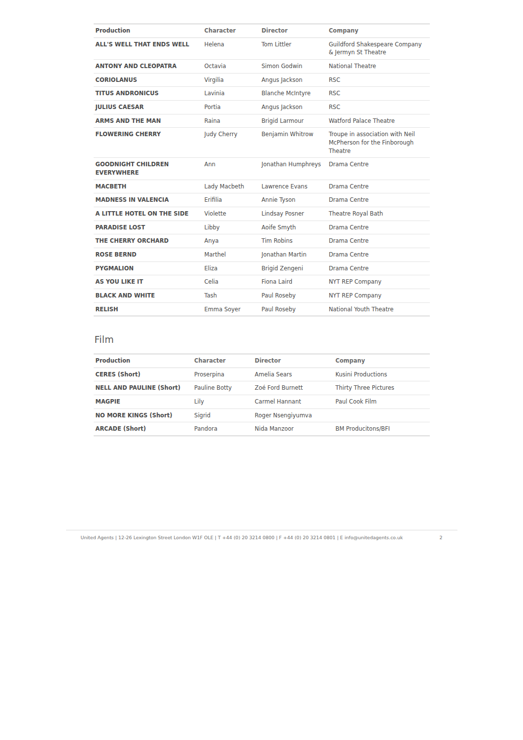| Production | Character | Director | Company |
| --- | --- | --- | --- |
| ALL'S WELL THAT ENDS WELL | Helena | Tom Littler | Guildford Shakespeare Company & Jermyn St Theatre |
| ANTONY AND CLEOPATRA | Octavia | Simon Godwin | National Theatre |
| CORIOLANUS | Virgilia | Angus Jackson | RSC |
| TITUS ANDRONICUS | Lavinia | Blanche McIntyre | RSC |
| JULIUS CAESAR | Portia | Angus Jackson | RSC |
| ARMS AND THE MAN | Raina | Brigid Larmour | Watford Palace Theatre |
| FLOWERING CHERRY | Judy Cherry | Benjamin Whitrow | Troupe in association with Neil McPherson for the Finborough Theatre |
| GOODNIGHT CHILDREN EVERYWHERE | Ann | Jonathan Humphreys | Drama Centre |
| MACBETH | Lady Macbeth | Lawrence Evans | Drama Centre |
| MADNESS IN VALENCIA | Erifilia | Annie Tyson | Drama Centre |
| A LITTLE HOTEL ON THE SIDE | Violette | Lindsay Posner | Theatre Royal Bath |
| PARADISE LOST | Libby | Aoife Smyth | Drama Centre |
| THE CHERRY ORCHARD | Anya | Tim Robins | Drama Centre |
| ROSE BERND | Marthel | Jonathan Martin | Drama Centre |
| PYGMALION | Eliza | Brigid Zengeni | Drama Centre |
| AS YOU LIKE IT | Celia | Fiona Laird | NYT REP Company |
| BLACK AND WHITE | Tash | Paul Roseby | NYT REP Company |
| RELISH | Emma Soyer | Paul Roseby | National Youth Theatre |
Film
| Production | Character | Director | Company |
| --- | --- | --- | --- |
| CERES (Short) | Proserpina | Amelia Sears | Kusini Productions |
| NELL AND PAULINE (Short) | Pauline Botty | Zoé Ford Burnett | Thirty Three Pictures |
| MAGPIE | Lily | Carmel Hannant | Paul Cook Film |
| NO MORE KINGS (Short) | Sigrid | Roger Nsengiyumva | |
| ARCADE (Short) | Pandora | Nida Manzoor | BM Producitons/BFI |
United Agents | 12-26 Lexington Street London W1F OLE | T +44 (0) 20 3214 0800 | F +44 (0) 20 3214 0801 | E info@unitedagents.co.uk 2